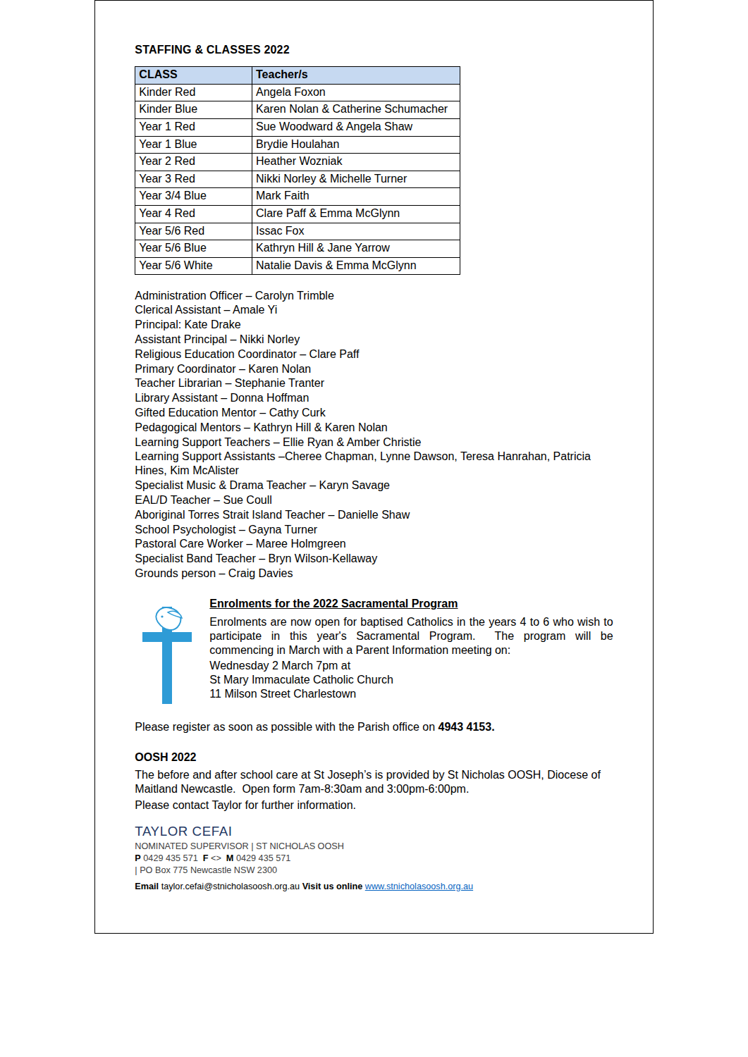STAFFING & CLASSES 2022
| CLASS | Teacher/s |
| --- | --- |
| Kinder Red | Angela Foxon |
| Kinder Blue | Karen Nolan & Catherine Schumacher |
| Year 1 Red | Sue Woodward & Angela Shaw |
| Year 1 Blue | Brydie Houlahan |
| Year 2 Red | Heather Wozniak |
| Year 3 Red | Nikki Norley & Michelle Turner |
| Year 3/4 Blue | Mark Faith |
| Year 4 Red | Clare Paff & Emma McGlynn |
| Year 5/6 Red | Issac Fox |
| Year 5/6 Blue | Kathryn Hill & Jane Yarrow |
| Year 5/6 White | Natalie Davis & Emma McGlynn |
Administration Officer – Carolyn Trimble
Clerical Assistant – Amale Yi
Principal: Kate Drake
Assistant Principal – Nikki Norley
Religious Education Coordinator – Clare Paff
Primary Coordinator – Karen Nolan
Teacher Librarian – Stephanie Tranter
Library Assistant – Donna Hoffman
Gifted Education Mentor – Cathy Curk
Pedagogical Mentors – Kathryn Hill & Karen Nolan
Learning Support Teachers – Ellie Ryan & Amber Christie
Learning Support Assistants –Cheree Chapman, Lynne Dawson, Teresa Hanrahan, Patricia Hines, Kim McAlister
Specialist Music & Drama Teacher – Karyn Savage
EAL/D Teacher – Sue Coull
Aboriginal Torres Strait Island Teacher – Danielle Shaw
School Psychologist – Gayna Turner
Pastoral Care Worker – Maree Holmgreen
Specialist Band Teacher – Bryn Wilson-Kellaway
Grounds person – Craig Davies
Enrolments for the 2022 Sacramental Program
Enrolments are now open for baptised Catholics in the years 4 to 6 who wish to participate in this year's Sacramental Program. The program will be commencing in March with a Parent Information meeting on:
Wednesday 2 March 7pm at
St Mary Immaculate Catholic Church
11 Milson Street Charlestown
Please register as soon as possible with the Parish office on 4943 4153.
OOSH 2022
The before and after school care at St Joseph’s is provided by St Nicholas OOSH, Diocese of Maitland Newcastle. Open form 7am-8:30am and 3:00pm-6:00pm.
Please contact Taylor for further information.
TAYLOR CEFAI
NOMINATED SUPERVISOR | ST NICHOLAS OOSH
P 0429 435 571 F <> M 0429 435 571
| PO Box 775 Newcastle NSW 2300
Email taylor.cefai@stnicholasoosh.org.au Visit us online www.stnicholasoosh.org.au